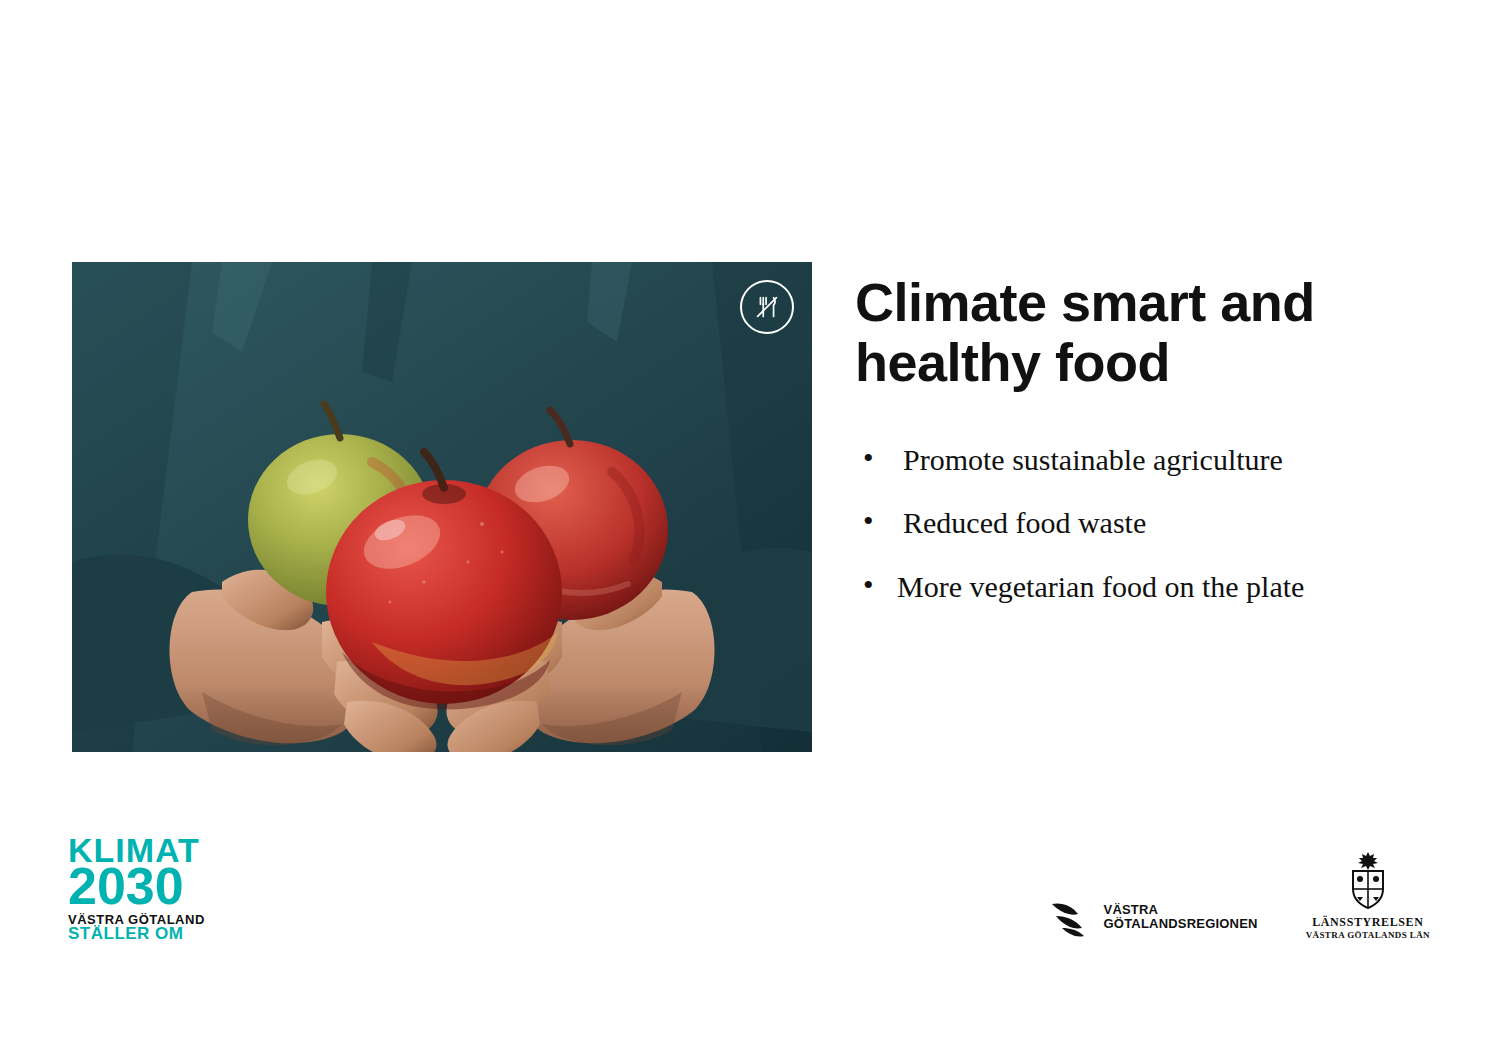Climate smart and healthy food
Promote sustainable agriculture
Reduced food waste
More vegetarian food on the plate
KLIMAT 2030 VÄSTRA GÖTALAND STÄLLER OM
VÄSTRA
GÖTALANDSREGIONEN
LÄNSSTYRELSEN
VÄSTRA GÖTALANDS LÄN